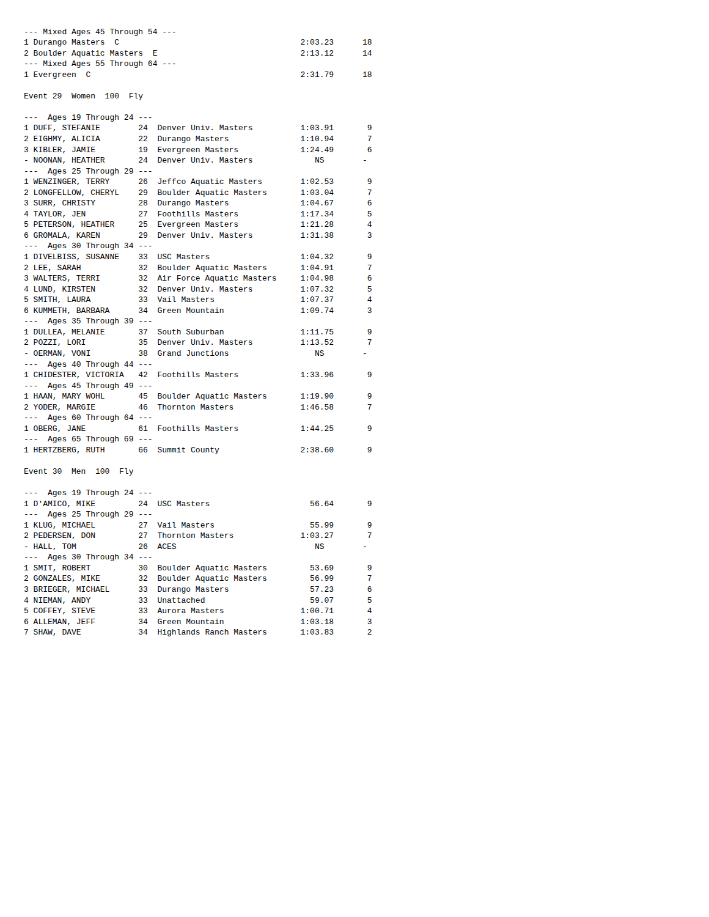--- Mixed Ages 45 Through 54 --- 1 Durango Masters C 2:03.23 18 2 Boulder Aquatic Masters E 2:13.12 14 --- Mixed Ages 55 Through 64 --- 1 Evergreen C 2:31.79 18 Event 29 Women 100 Fly --- Ages 19 Through 24 --- 1 DUFF, STEFANIE 24 Denver Univ. Masters 1:03.91 9 2 EIGHMY, ALICIA 22 Durango Masters 1:10.94 7 3 KIBLER, JAMIE 19 Evergreen Masters 1:24.49 6 - NOONAN, HEATHER 24 Denver Univ. Masters NS - --- Ages 25 Through 29 --- 1 WENZINGER, TERRY 26 Jeffco Aquatic Masters 1:02.53 9 2 LONGFELLOW, CHERYL 29 Boulder Aquatic Masters 1:03.04 7 3 SURR, CHRISTY 28 Durango Masters 1:04.67 6 4 TAYLOR, JEN 27 Foothills Masters 1:17.34 5 5 PETERSON, HEATHER 25 Evergreen Masters 1:21.28 4 6 GROMALA, KAREN 29 Denver Univ. Masters 1:31.38 3 --- Ages 30 Through 34 --- 1 DIVELBISS, SUSANNE 33 USC Masters 1:04.32 9 2 LEE, SARAH 32 Boulder Aquatic Masters 1:04.91 7 3 WALTERS, TERRI 32 Air Force Aquatic Masters 1:04.98 6 4 LUND, KIRSTEN 32 Denver Univ. Masters 1:07.32 5 5 SMITH, LAURA 33 Vail Masters 1:07.37 4 6 KUMMETH, BARBARA 34 Green Mountain 1:09.74 3 --- Ages 35 Through 39 --- 1 DULLEA, MELANIE 37 South Suburban 1:11.75 9 2 POZZI, LORI 35 Denver Univ. Masters 1:13.52 7 - OERMAN, VONI 38 Grand Junctions NS - --- Ages 40 Through 44 --- 1 CHIDESTER, VICTORIA 42 Foothills Masters 1:33.96 9 --- Ages 45 Through 49 --- 1 HAAN, MARY WOHL 45 Boulder Aquatic Masters 1:19.90 9 2 YODER, MARGIE 46 Thornton Masters 1:46.58 7 --- Ages 60 Through 64 --- 1 OBERG, JANE 61 Foothills Masters 1:44.25 9 --- Ages 65 Through 69 --- 1 HERTZBERG, RUTH 66 Summit County 2:38.60 9 Event 30 Men 100 Fly --- Ages 19 Through 24 --- 1 D'AMICO, MIKE 24 USC Masters 56.64 9 --- Ages 25 Through 29 --- 1 KLUG, MICHAEL 27 Vail Masters 55.99 9 2 PEDERSEN, DON 27 Thornton Masters 1:03.27 7 - HALL, TOM 26 ACES NS - --- Ages 30 Through 34 --- 1 SMIT, ROBERT 30 Boulder Aquatic Masters 53.69 9 2 GONZALES, MIKE 32 Boulder Aquatic Masters 56.99 7 3 BRIEGER, MICHAEL 33 Durango Masters 57.23 6 4 NIEMAN, ANDY 33 Unattached 59.07 5 5 COFFEY, STEVE 33 Aurora Masters 1:00.71 4 6 ALLEMAN, JEFF 34 Green Mountain 1:03.18 3 7 SHAW, DAVE 34 Highlands Ranch Masters 1:03.83 2